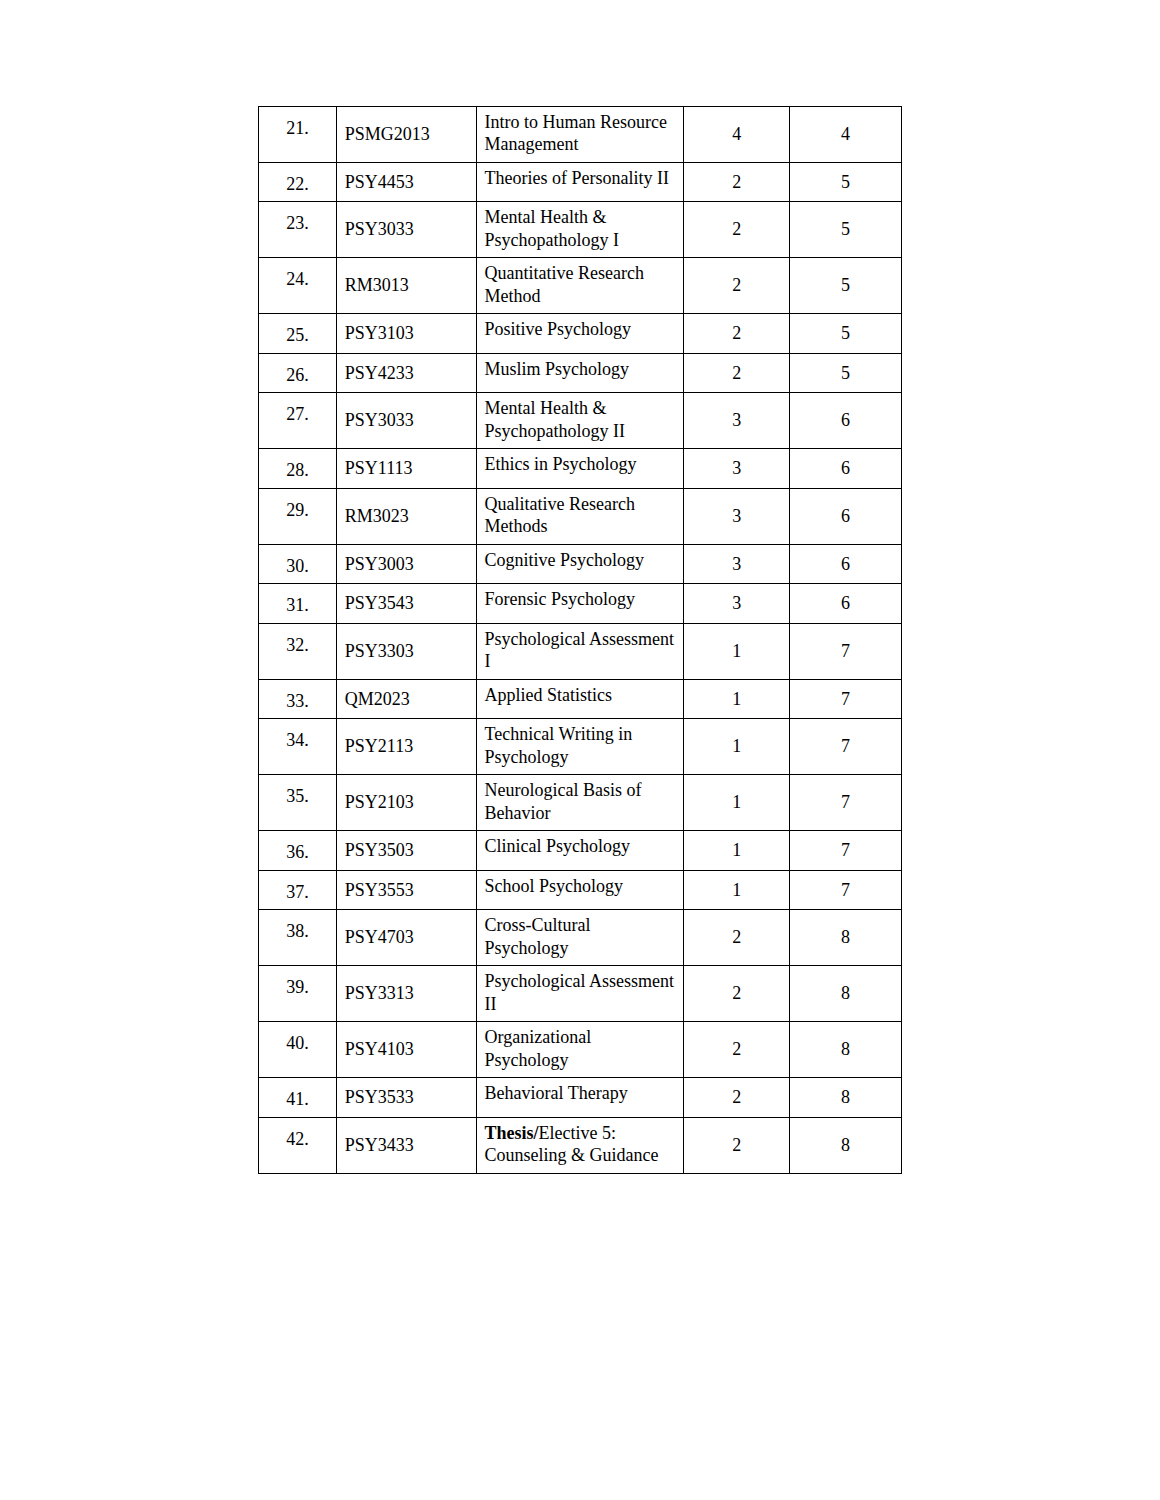| 21. | PSMG2013 | Intro to Human Resource Management | 4 | 4 |
| 22. | PSY4453 | Theories of Personality II | 2 | 5 |
| 23. | PSY3033 | Mental Health & Psychopathology I | 2 | 5 |
| 24. | RM3013 | Quantitative Research Method | 2 | 5 |
| 25. | PSY3103 | Positive Psychology | 2 | 5 |
| 26. | PSY4233 | Muslim Psychology | 2 | 5 |
| 27. | PSY3033 | Mental Health & Psychopathology II | 3 | 6 |
| 28. | PSY1113 | Ethics in Psychology | 3 | 6 |
| 29. | RM3023 | Qualitative Research Methods | 3 | 6 |
| 30. | PSY3003 | Cognitive Psychology | 3 | 6 |
| 31. | PSY3543 | Forensic Psychology | 3 | 6 |
| 32. | PSY3303 | Psychological Assessment I | 1 | 7 |
| 33. | QM2023 | Applied Statistics | 1 | 7 |
| 34. | PSY2113 | Technical Writing in Psychology | 1 | 7 |
| 35. | PSY2103 | Neurological Basis of Behavior | 1 | 7 |
| 36. | PSY3503 | Clinical Psychology | 1 | 7 |
| 37. | PSY3553 | School Psychology | 1 | 7 |
| 38. | PSY4703 | Cross-Cultural Psychology | 2 | 8 |
| 39. | PSY3313 | Psychological Assessment II | 2 | 8 |
| 40. | PSY4103 | Organizational Psychology | 2 | 8 |
| 41. | PSY3533 | Behavioral Therapy | 2 | 8 |
| 42. | PSY3433 | Thesis/ Elective 5: Counseling & Guidance | 2 | 8 |